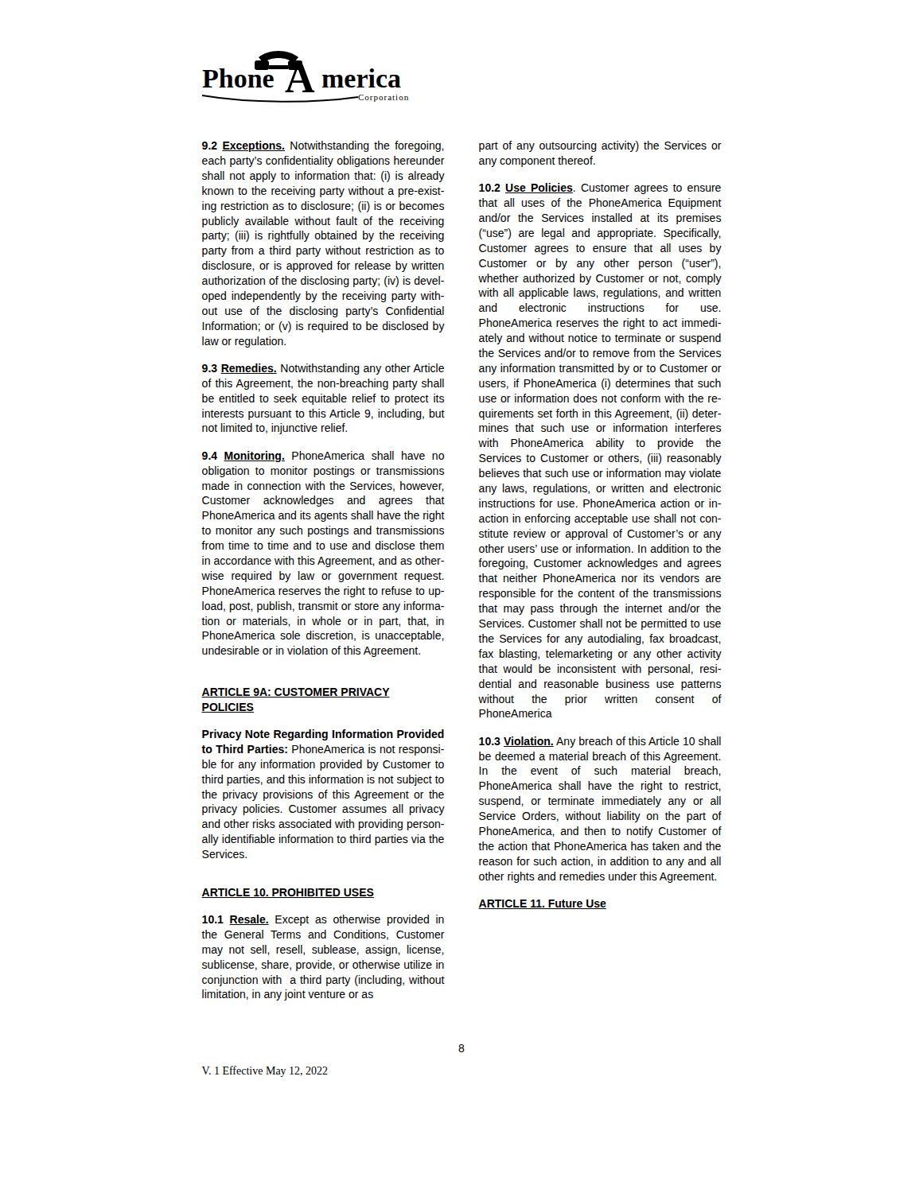Phone A merica Corporation
9.2 Exceptions. Notwithstanding the foregoing, each party’s confidentiality obligations hereunder shall not apply to information that: (i) is already known to the receiving party without a pre-existing restriction as to disclosure; (ii) is or becomes publicly available without fault of the receiving party; (iii) is rightfully obtained by the receiving party from a third party without restriction as to disclosure, or is approved for release by written authorization of the disclosing party; (iv) is developed independently by the receiving party without use of the disclosing party’s Confidential Information; or (v) is required to be disclosed by law or regulation.
9.3 Remedies. Notwithstanding any other Article of this Agreement, the non-breaching party shall be entitled to seek equitable relief to protect its interests pursuant to this Article 9, including, but not limited to, injunctive relief.
9.4 Monitoring. PhoneAmerica shall have no obligation to monitor postings or transmissions made in connection with the Services, however, Customer acknowledges and agrees that PhoneAmerica and its agents shall have the right to monitor any such postings and transmissions from time to time and to use and disclose them in accordance with this Agreement, and as otherwise required by law or government request. PhoneAmerica reserves the right to refuse to upload, post, publish, transmit or store any information or materials, in whole or in part, that, in PhoneAmerica sole discretion, is unacceptable, undesirable or in violation of this Agreement.
ARTICLE 9A: CUSTOMER PRIVACY POLICIES
Privacy Note Regarding Information Provided to Third Parties: PhoneAmerica is not responsible for any information provided by Customer to third parties, and this information is not subject to the privacy provisions of this Agreement or the privacy policies. Customer assumes all privacy and other risks associated with providing personally identifiable information to third parties via the Services.
ARTICLE 10. PROHIBITED USES
10.1 Resale. Except as otherwise provided in the General Terms and Conditions, Customer may not sell, resell, sublease, assign, license, sublicense, share, provide, or otherwise utilize in conjunction with a third party (including, without limitation, in any joint venture or as
part of any outsourcing activity) the Services or any component thereof.
10.2 Use Policies. Customer agrees to ensure that all uses of the PhoneAmerica Equipment and/or the Services installed at its premises (“use”) are legal and appropriate. Specifically, Customer agrees to ensure that all uses by Customer or by any other person (“user”), whether authorized by Customer or not, comply with all applicable laws, regulations, and written and electronic instructions for use. PhoneAmerica reserves the right to act immediately and without notice to terminate or suspend the Services and/or to remove from the Services any information transmitted by or to Customer or users, if PhoneAmerica (i) determines that such use or information does not conform with the requirements set forth in this Agreement, (ii) determines that such use or information interferes with PhoneAmerica ability to provide the Services to Customer or others, (iii) reasonably believes that such use or information may violate any laws, regulations, or written and electronic instructions for use. PhoneAmerica action or inaction in enforcing acceptable use shall not constitute review or approval of Customer’s or any other users’ use or information. In addition to the foregoing, Customer acknowledges and agrees that neither PhoneAmerica nor its vendors are responsible for the content of the transmissions that may pass through the internet and/or the Services. Customer shall not be permitted to use the Services for any autodialing, fax broadcast, fax blasting, telemarketing or any other activity that would be inconsistent with personal, residential and reasonable business use patterns without the prior written consent of PhoneAmerica
10.3 Violation. Any breach of this Article 10 shall be deemed a material breach of this Agreement. In the event of such material breach, PhoneAmerica shall have the right to restrict, suspend, or terminate immediately any or all Service Orders, without liability on the part of PhoneAmerica, and then to notify Customer of the action that PhoneAmerica has taken and the reason for such action, in addition to any and all other rights and remedies under this Agreement.
ARTICLE 11. Future Use
8
V. 1 Effective May 12, 2022